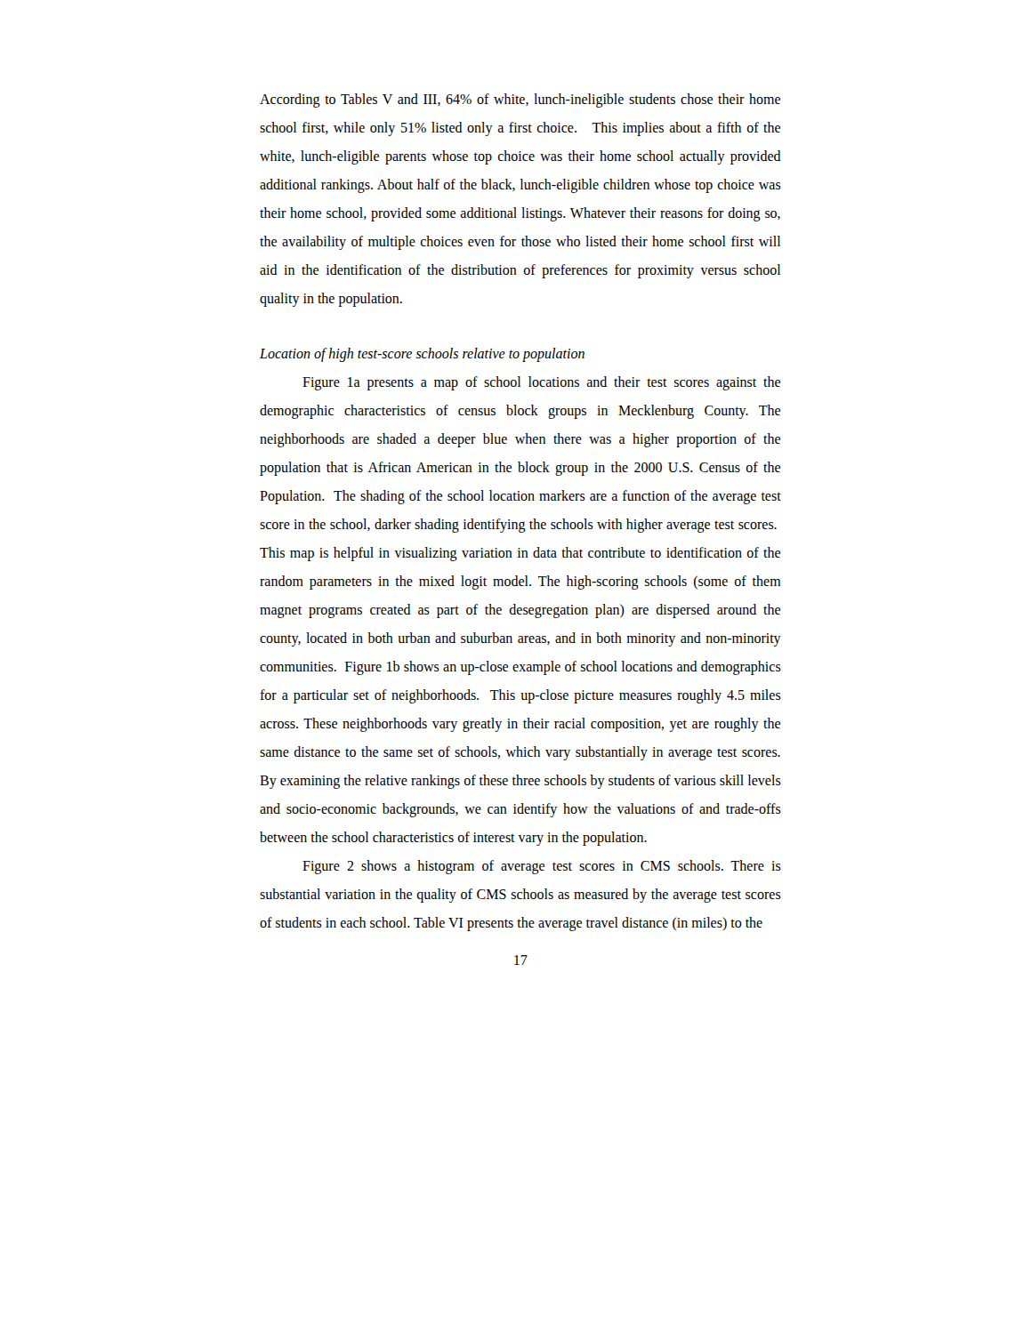According to Tables V and III, 64% of white, lunch-ineligible students chose their home school first, while only 51% listed only a first choice. This implies about a fifth of the white, lunch-eligible parents whose top choice was their home school actually provided additional rankings. About half of the black, lunch-eligible children whose top choice was their home school, provided some additional listings. Whatever their reasons for doing so, the availability of multiple choices even for those who listed their home school first will aid in the identification of the distribution of preferences for proximity versus school quality in the population.
Location of high test-score schools relative to population
Figure 1a presents a map of school locations and their test scores against the demographic characteristics of census block groups in Mecklenburg County. The neighborhoods are shaded a deeper blue when there was a higher proportion of the population that is African American in the block group in the 2000 U.S. Census of the Population. The shading of the school location markers are a function of the average test score in the school, darker shading identifying the schools with higher average test scores. This map is helpful in visualizing variation in data that contribute to identification of the random parameters in the mixed logit model. The high-scoring schools (some of them magnet programs created as part of the desegregation plan) are dispersed around the county, located in both urban and suburban areas, and in both minority and non-minority communities. Figure 1b shows an up-close example of school locations and demographics for a particular set of neighborhoods. This up-close picture measures roughly 4.5 miles across. These neighborhoods vary greatly in their racial composition, yet are roughly the same distance to the same set of schools, which vary substantially in average test scores. By examining the relative rankings of these three schools by students of various skill levels and socio-economic backgrounds, we can identify how the valuations of and trade-offs between the school characteristics of interest vary in the population.
Figure 2 shows a histogram of average test scores in CMS schools. There is substantial variation in the quality of CMS schools as measured by the average test scores of students in each school. Table VI presents the average travel distance (in miles) to the
17